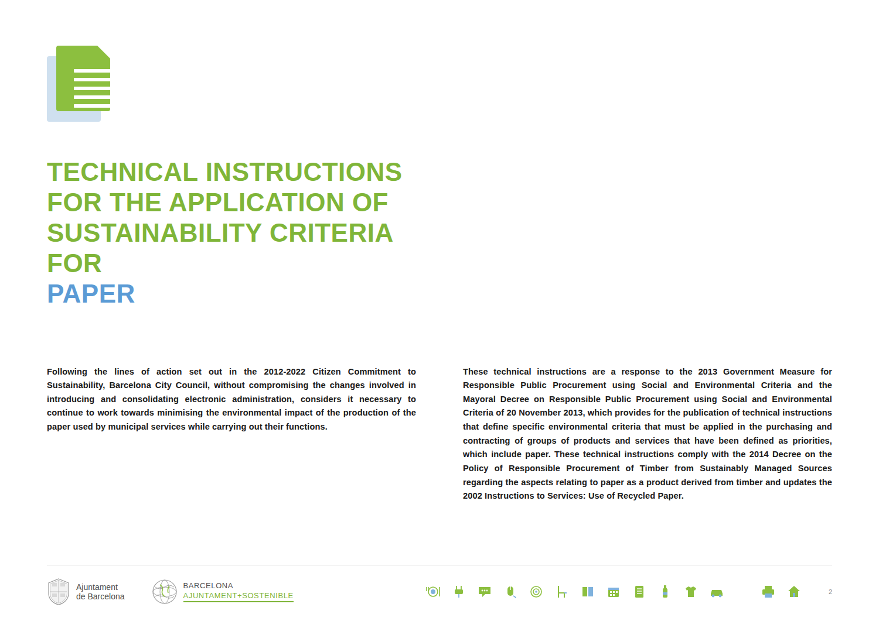Technical Instructions
for the Application of
Sustainability Criteria for Paper
Following the lines of action set out in the 2012-2022 Citizen Commitment to Sustainability, Barcelona City Council, without compromising the changes involved in introducing and consolidating electronic administration, considers it necessary to continue to work towards minimising the environmental impact of the production of the paper used by municipal services while carrying out their functions.
These technical instructions are a response to the 2013 Government Measure for Responsible Public Procurement using Social and Environmental Criteria and the Mayoral Decree on Responsible Public Procurement using Social and Environmental Criteria of 20 November 2013, which provides for the publication of technical instructions that define specific environmental criteria that must be applied in the purchasing and contracting of groups of products and services that have been defined as priorities, which include paper. These technical instructions comply with the 2014 Decree on the Policy of Responsible Procurement of Timber from Sustainably Managed Sources regarding the aspects relating to paper as a product derived from timber and updates the 2002 Instructions to Services: Use of Recycled Paper.
Ajuntament
de Barcelona
Barcelona
Ajuntament+Sostenible
2